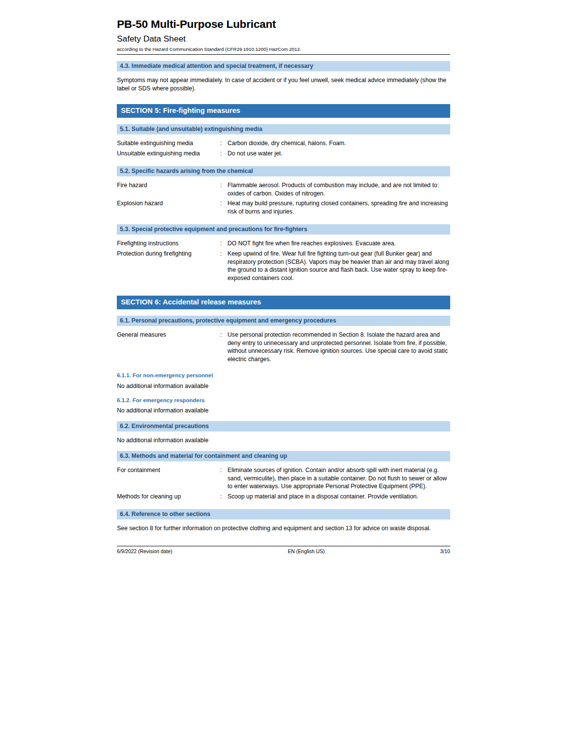PB-50 Multi-Purpose Lubricant
Safety Data Sheet
according to the Hazard Communication Standard (CFR29 1910.1200) HazCom 2012.
4.3. Immediate medical attention and special treatment, if necessary
Symptoms may not appear immediately. In case of accident or if you feel unwell, seek medical advice immediately (show the label or SDS where possible).
SECTION 5: Fire-fighting measures
5.1. Suitable (and unsuitable) extinguishing media
| Suitable extinguishing media | : | Carbon dioxide, dry chemical, halons. Foam. |
| Unsuitable extinguishing media | : | Do not use water jet. |
5.2. Specific hazards arising from the chemical
| Fire hazard | : | Flammable aerosol. Products of combustion may include, and are not limited to: oxides of carbon. Oxides of nitrogen. |
| Explosion hazard | : | Heat may build pressure, rupturing closed containers, spreading fire and increasing risk of burns and injuries. |
5.3. Special protective equipment and precautions for fire-fighters
| Firefighting instructions | : | DO NOT fight fire when fire reaches explosives. Evacuate area. |
| Protection during firefighting | : | Keep upwind of fire. Wear full fire fighting turn-out gear (full Bunker gear) and respiratory protection (SCBA). Vapors may be heavier than air and may travel along the ground to a distant ignition source and flash back. Use water spray to keep fire-exposed containers cool. |
SECTION 6: Accidental release measures
6.1. Personal precautions, protective equipment and emergency procedures
| General measures | : | Use personal protection recommended in Section 8. Isolate the hazard area and deny entry to unnecessary and unprotected personnel. Isolate from fire, if possible, without unnecessary risk. Remove ignition sources. Use special care to avoid static electric charges. |
6.1.1. For non-emergency personnel
No additional information available
6.1.2. For emergency responders
No additional information available
6.2. Environmental precautions
No additional information available
6.3. Methods and material for containment and cleaning up
| For containment | : | Eliminate sources of ignition. Contain and/or absorb spill with inert material (e.g. sand, vermiculite), then place in a suitable container. Do not flush to sewer or allow to enter waterways. Use appropriate Personal Protective Equipment (PPE). |
| Methods for cleaning up | : | Scoop up material and place in a disposal container. Provide ventilation. |
6.4. Reference to other sections
See section 8 for further information on protective clothing and equipment and section 13 for advice on waste disposal.
6/9/2022 (Revision date) EN (English US) 3/10